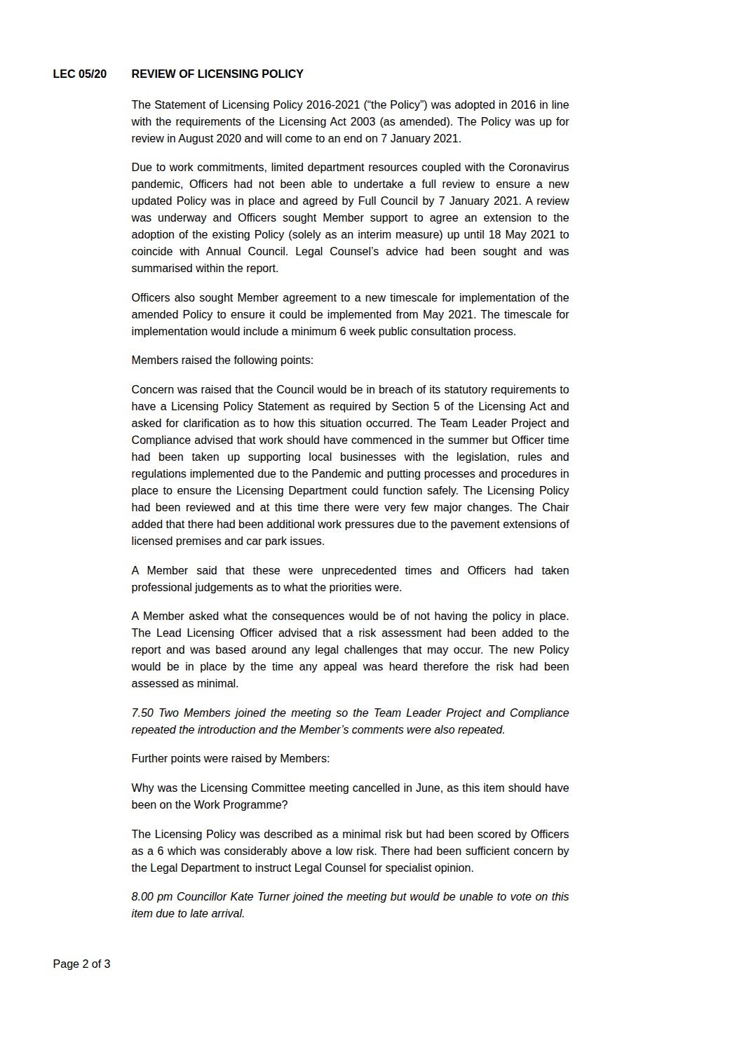LEC 05/20 REVIEW OF LICENSING POLICY
The Statement of Licensing Policy 2016-2021 (“the Policy”) was adopted in 2016 in line with the requirements of the Licensing Act 2003 (as amended). The Policy was up for review in August 2020 and will come to an end on 7 January 2021.
Due to work commitments, limited department resources coupled with the Coronavirus pandemic, Officers had not been able to undertake a full review to ensure a new updated Policy was in place and agreed by Full Council by 7 January 2021. A review was underway and Officers sought Member support to agree an extension to the adoption of the existing Policy (solely as an interim measure) up until 18 May 2021 to coincide with Annual Council. Legal Counsel’s advice had been sought and was summarised within the report.
Officers also sought Member agreement to a new timescale for implementation of the amended Policy to ensure it could be implemented from May 2021. The timescale for implementation would include a minimum 6 week public consultation process.
Members raised the following points:
Concern was raised that the Council would be in breach of its statutory requirements to have a Licensing Policy Statement as required by Section 5 of the Licensing Act and asked for clarification as to how this situation occurred. The Team Leader Project and Compliance advised that work should have commenced in the summer but Officer time had been taken up supporting local businesses with the legislation, rules and regulations implemented due to the Pandemic and putting processes and procedures in place to ensure the Licensing Department could function safely. The Licensing Policy had been reviewed and at this time there were very few major changes. The Chair added that there had been additional work pressures due to the pavement extensions of licensed premises and car park issues.
A Member said that these were unprecedented times and Officers had taken professional judgements as to what the priorities were.
A Member asked what the consequences would be of not having the policy in place. The Lead Licensing Officer advised that a risk assessment had been added to the report and was based around any legal challenges that may occur. The new Policy would be in place by the time any appeal was heard therefore the risk had been assessed as minimal.
7.50 Two Members joined the meeting so the Team Leader Project and Compliance repeated the introduction and the Member’s comments were also repeated.
Further points were raised by Members:
Why was the Licensing Committee meeting cancelled in June, as this item should have been on the Work Programme?
The Licensing Policy was described as a minimal risk but had been scored by Officers as a 6 which was considerably above a low risk. There had been sufficient concern by the Legal Department to instruct Legal Counsel for specialist opinion.
8.00 pm Councillor Kate Turner joined the meeting but would be unable to vote on this item due to late arrival.
Page 2 of 3